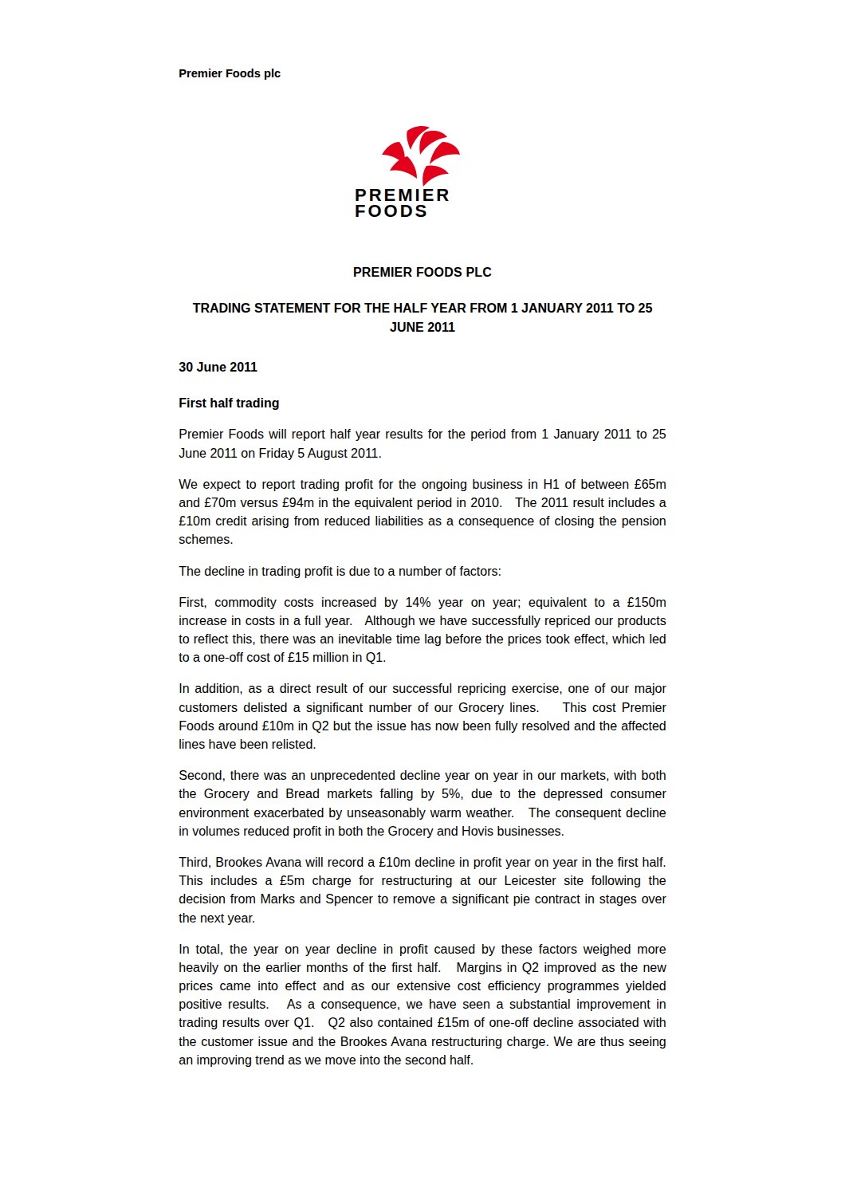Premier Foods plc
PREMIER FOODS
PREMIER FOODS PLC
TRADING STATEMENT FOR THE HALF YEAR FROM 1 JANUARY 2011 TO 25 JUNE 2011
30 June 2011
First half trading
Premier Foods will report half year results for the period from 1 January 2011 to 25 June 2011 on Friday 5 August 2011.
We expect to report trading profit for the ongoing business in H1 of between £65m and £70m versus £94m in the equivalent period in 2010. The 2011 result includes a £10m credit arising from reduced liabilities as a consequence of closing the pension schemes.
The decline in trading profit is due to a number of factors:
First, commodity costs increased by 14% year on year; equivalent to a £150m increase in costs in a full year. Although we have successfully repriced our products to reflect this, there was an inevitable time lag before the prices took effect, which led to a one-off cost of £15 million in Q1.
In addition, as a direct result of our successful repricing exercise, one of our major customers delisted a significant number of our Grocery lines. This cost Premier Foods around £10m in Q2 but the issue has now been fully resolved and the affected lines have been relisted.
Second, there was an unprecedented decline year on year in our markets, with both the Grocery and Bread markets falling by 5%, due to the depressed consumer environment exacerbated by unseasonably warm weather. The consequent decline in volumes reduced profit in both the Grocery and Hovis businesses.
Third, Brookes Avana will record a £10m decline in profit year on year in the first half. This includes a £5m charge for restructuring at our Leicester site following the decision from Marks and Spencer to remove a significant pie contract in stages over the next year.
In total, the year on year decline in profit caused by these factors weighed more heavily on the earlier months of the first half. Margins in Q2 improved as the new prices came into effect and as our extensive cost efficiency programmes yielded positive results. As a consequence, we have seen a substantial improvement in trading results over Q1. Q2 also contained £15m of one-off decline associated with the customer issue and the Brookes Avana restructuring charge. We are thus seeing an improving trend as we move into the second half.